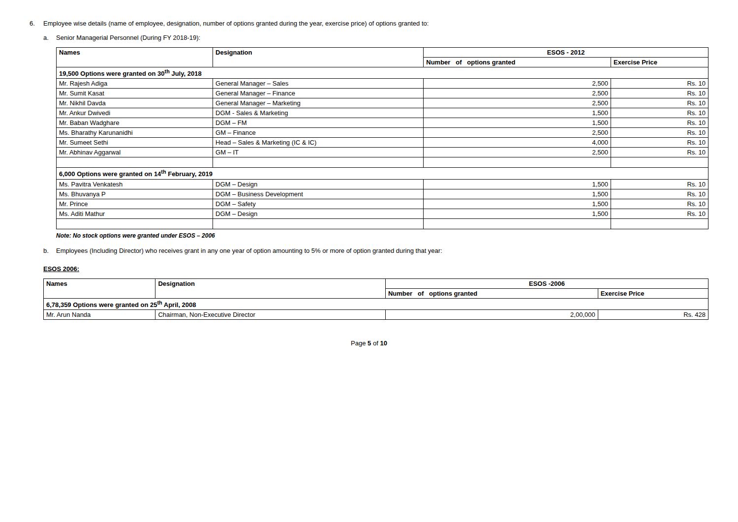6. Employee wise details (name of employee, designation, number of options granted during the year, exercise price) of options granted to:
a. Senior Managerial Personnel (During FY 2018-19):
| Names | Designation | ESOS - 2012 |
| --- | --- | --- |
| Number of options granted | Exercise Price |
| 19,500 Options were granted on 30 th July, 2018 |
| Mr. Rajesh Adiga | General Manager – Sales | 2,500 | Rs. 10 |
| Mr. Sumit Kasat | General Manager – Finance | 2,500 | Rs. 10 |
| Mr. Nikhil Davda | General Manager – Marketing | 2,500 | Rs. 10 |
| Mr. Ankur Dwivedi | DGM - Sales & Marketing | 1,500 | Rs. 10 |
| Mr. Baban Wadghare | DGM – FM | 1,500 | Rs. 10 |
| Ms. Bharathy Karunanidhi | GM – Finance | 2,500 | Rs. 10 |
| Mr. Sumeet Sethi | Head – Sales & Marketing (IC & IC) | 4,000 | Rs. 10 |
| Mr. Abhinav Aggarwal | GM – IT | 2,500 | Rs. 10 |
| 6,000 Options were granted on 14 th February, 2019 |
| Ms. Pavitra Venkatesh | DGM – Design | 1,500 | Rs. 10 |
| Ms. Bhuvanya P | DGM – Business Development | 1,500 | Rs. 10 |
| Mr. Prince | DGM – Safety | 1,500 | Rs. 10 |
| Ms. Aditi Mathur | DGM – Design | 1,500 | Rs. 10 |
Note: No stock options were granted under ESOS – 2006
b. Employees (Including Director) who receives grant in any one year of option amounting to 5% or more of option granted during that year:
ESOS 2006:
| Names | Designation | ESOS -2006 |
| --- | --- | --- |
| Number of options granted | Exercise Price |
| 6,78,359 Options were granted on 25 th April, 2008 |
| Mr. Arun Nanda | Chairman, Non-Executive Director | 2,00,000 | Rs. 428 |
Page 5 of 10